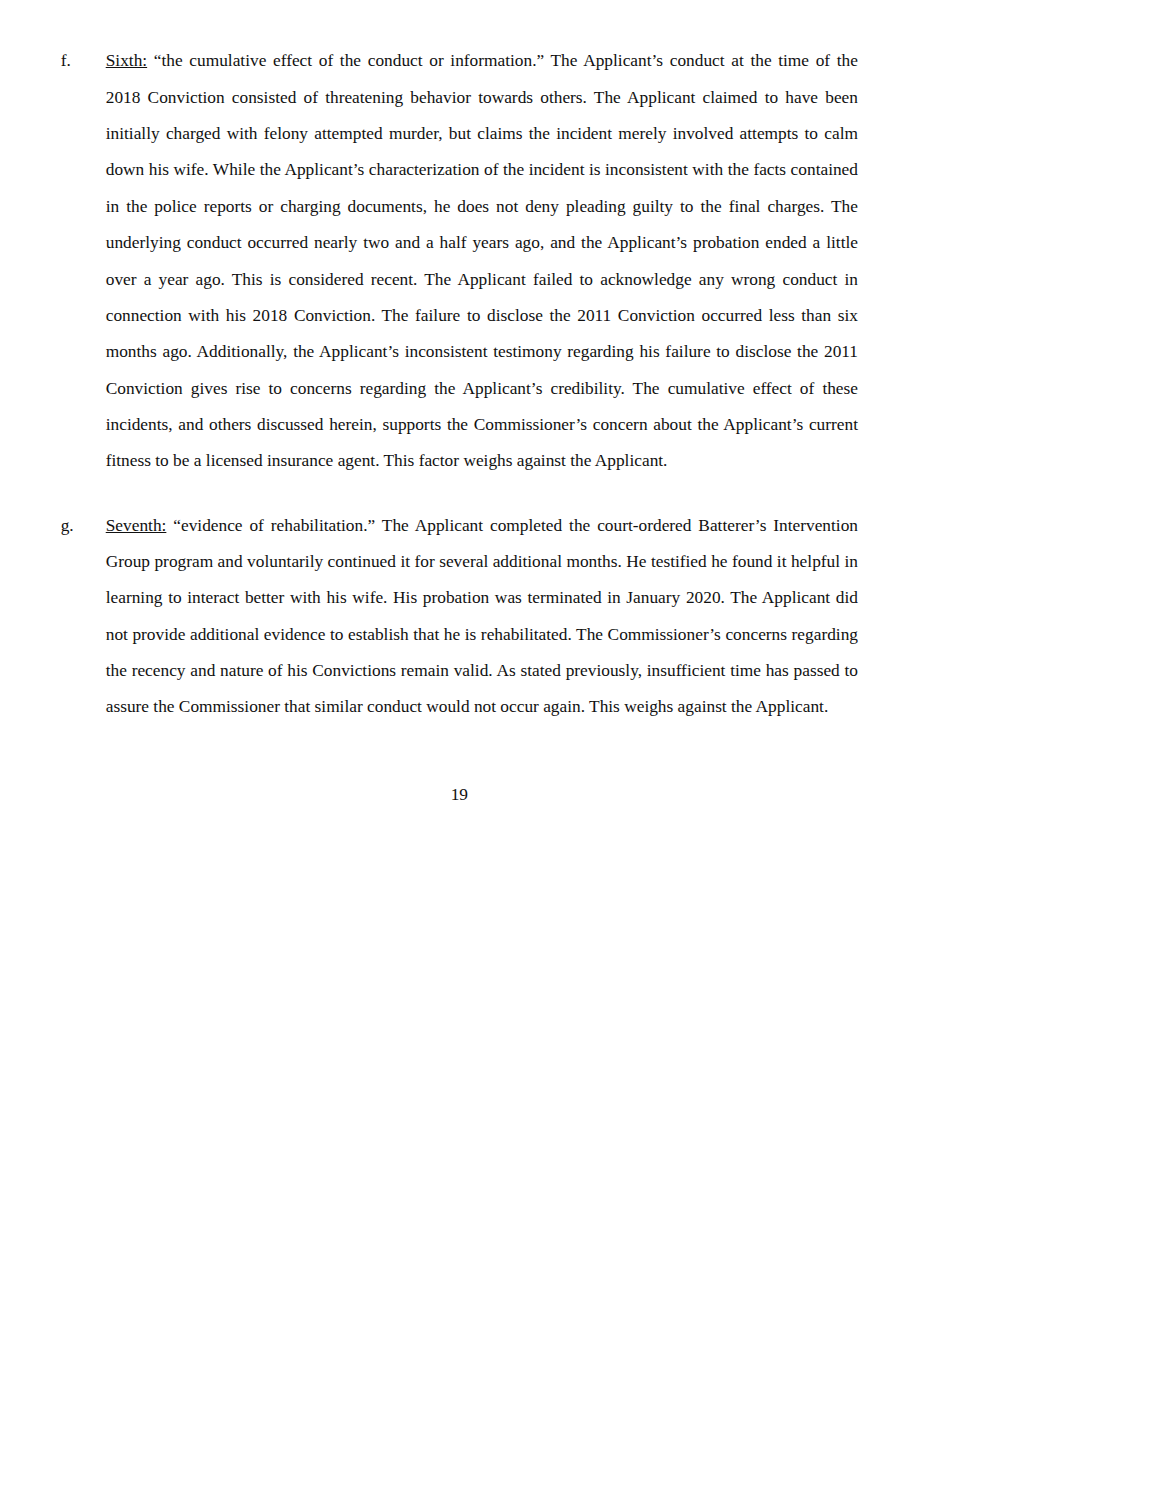f.
Sixth: “the cumulative effect of the conduct or information.” The Applicant’s conduct at the time of the 2018 Conviction consisted of threatening behavior towards others. The Applicant claimed to have been initially charged with felony attempted murder, but claims the incident merely involved attempts to calm down his wife. While the Applicant’s characterization of the incident is inconsistent with the facts contained in the police reports or charging documents, he does not deny pleading guilty to the final charges. The underlying conduct occurred nearly two and a half years ago, and the Applicant’s probation ended a little over a year ago. This is considered recent. The Applicant failed to acknowledge any wrong conduct in connection with his 2018 Conviction. The failure to disclose the 2011 Conviction occurred less than six months ago. Additionally, the Applicant’s inconsistent testimony regarding his failure to disclose the 2011 Conviction gives rise to concerns regarding the Applicant’s credibility. The cumulative effect of these incidents, and others discussed herein, supports the Commissioner’s concern about the Applicant’s current fitness to be a licensed insurance agent. This factor weighs against the Applicant.
g.
Seventh: “evidence of rehabilitation.” The Applicant completed the court-ordered Batterer’s Intervention Group program and voluntarily continued it for several additional months. He testified he found it helpful in learning to interact better with his wife. His probation was terminated in January 2020. The Applicant did not provide additional evidence to establish that he is rehabilitated. The Commissioner’s concerns regarding the recency and nature of his Convictions remain valid. As stated previously, insufficient time has passed to assure the Commissioner that similar conduct would not occur again. This weighs against the Applicant.
19